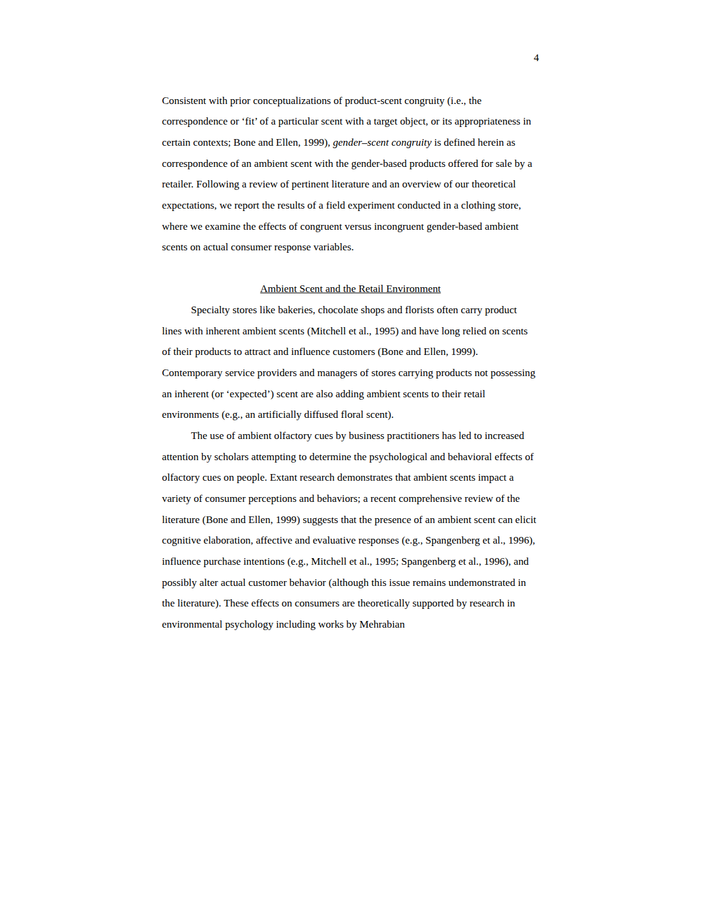4
Consistent with prior conceptualizations of product-scent congruity (i.e., the correspondence or ‘fit’ of a particular scent with a target object, or its appropriateness in certain contexts; Bone and Ellen, 1999), gender–scent congruity is defined herein as correspondence of an ambient scent with the gender-based products offered for sale by a retailer. Following a review of pertinent literature and an overview of our theoretical expectations, we report the results of a field experiment conducted in a clothing store, where we examine the effects of congruent versus incongruent gender-based ambient scents on actual consumer response variables.
Ambient Scent and the Retail Environment
Specialty stores like bakeries, chocolate shops and florists often carry product lines with inherent ambient scents (Mitchell et al., 1995) and have long relied on scents of their products to attract and influence customers (Bone and Ellen, 1999). Contemporary service providers and managers of stores carrying products not possessing an inherent (or ‘expected’) scent are also adding ambient scents to their retail environments (e.g., an artificially diffused floral scent).
The use of ambient olfactory cues by business practitioners has led to increased attention by scholars attempting to determine the psychological and behavioral effects of olfactory cues on people. Extant research demonstrates that ambient scents impact a variety of consumer perceptions and behaviors; a recent comprehensive review of the literature (Bone and Ellen, 1999) suggests that the presence of an ambient scent can elicit cognitive elaboration, affective and evaluative responses (e.g., Spangenberg et al., 1996), influence purchase intentions (e.g., Mitchell et al., 1995; Spangenberg et al., 1996), and possibly alter actual customer behavior (although this issue remains undemonstrated in the literature). These effects on consumers are theoretically supported by research in environmental psychology including works by Mehrabian